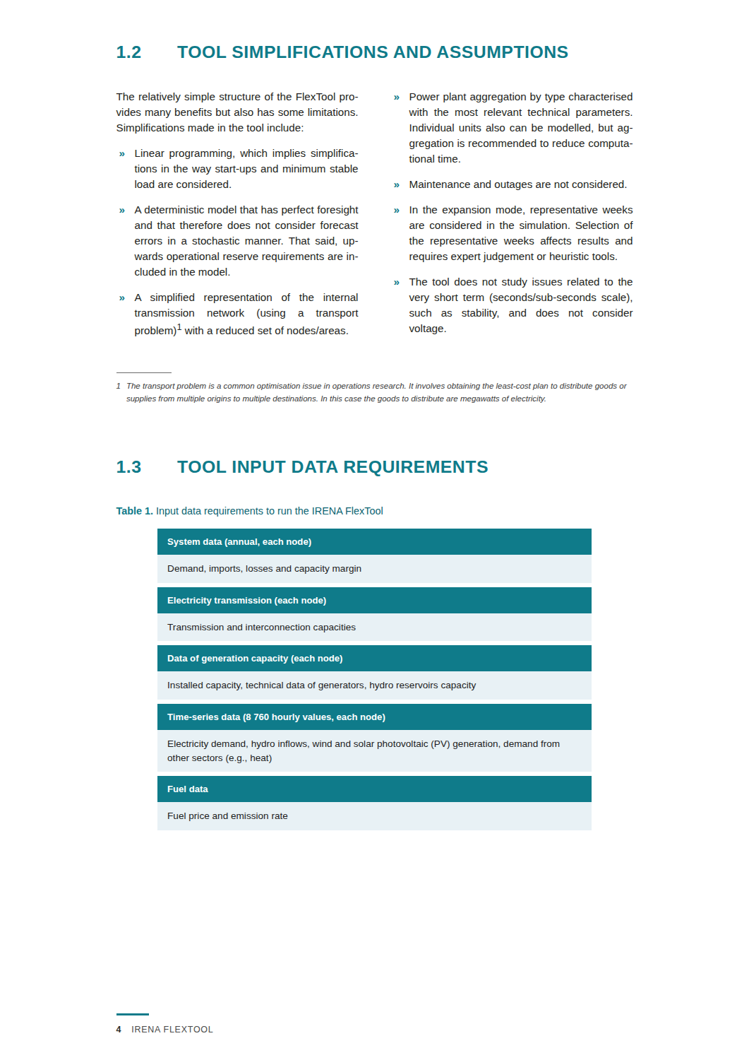1.2 Tool simplifications and assumptions
The relatively simple structure of the FlexTool provides many benefits but also has some limitations. Simplifications made in the tool include:
Linear programming, which implies simplifications in the way start-ups and minimum stable load are considered.
A deterministic model that has perfect foresight and that therefore does not consider forecast errors in a stochastic manner. That said, upwards operational reserve requirements are included in the model.
A simplified representation of the internal transmission network (using a transport problem)1 with a reduced set of nodes/areas.
Power plant aggregation by type characterised with the most relevant technical parameters. Individual units also can be modelled, but aggregation is recommended to reduce computational time.
Maintenance and outages are not considered.
In the expansion mode, representative weeks are considered in the simulation. Selection of the representative weeks affects results and requires expert judgement or heuristic tools.
The tool does not study issues related to the very short term (seconds/sub-seconds scale), such as stability, and does not consider voltage.
1 The transport problem is a common optimisation issue in operations research. It involves obtaining the least-cost plan to distribute goods or supplies from multiple origins to multiple destinations. In this case the goods to distribute are megawatts of electricity.
1.3 Tool input data requirements
Table 1. Input data requirements to run the IRENA FlexTool
| System data (annual, each node) |
| --- |
| Demand, imports, losses and capacity margin |
| Electricity transmission (each node) |
| Transmission and interconnection capacities |
| Data of generation capacity (each node) |
| Installed capacity, technical data of generators, hydro reservoirs capacity |
| Time-series data (8 760 hourly values, each node) |
| Electricity demand, hydro inflows, wind and solar photovoltaic (PV) generation, demand from other sectors (e.g., heat) |
| Fuel data |
| Fuel price and emission rate |
4 IRENA FLEXTOOL